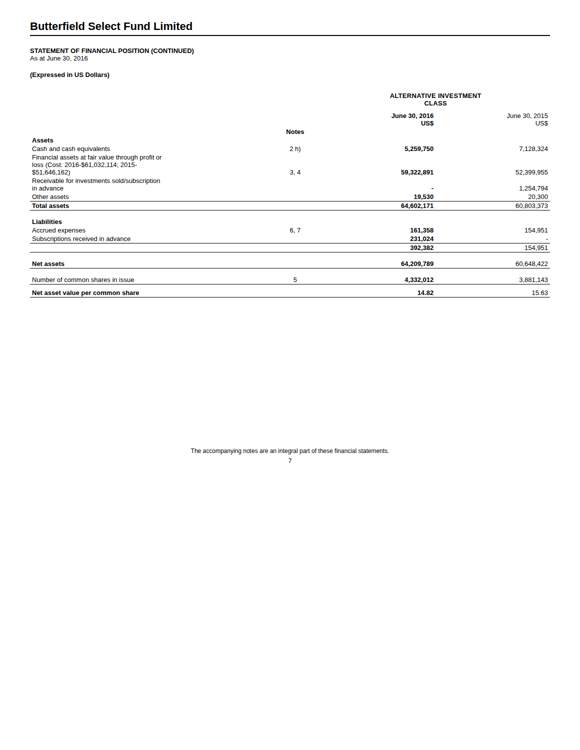Butterfield Select Fund Limited
STATEMENT OF FINANCIAL POSITION (CONTINUED)
As at June 30, 2016
(Expressed in US Dollars)
| | | ALTERNATIVE INVESTMENT CLASS |
| | | June 30, 2016 US$ | June 30, 2015 US$ |
| | Notes | | |
| Assets | | | |
| Cash and cash equivalents | 2 h) | 5,259,750 | 7,128,324 |
| Financial assets at fair value through profit or loss (Cost: 2016-$61,032,114; 2015- $51,646,162) | 3, 4 | 59,322,891 | 52,399,955 |
| Receivable for investments sold/subscription in advance | | - | 1,254,794 |
| Other assets | | 19,530 | 20,300 |
| Total assets | | 64,602,171 | 60,803,373 |
| Liabilities | | | |
| Accrued expenses | 6, 7 | 161,358 | 154,951 |
| Subscriptions received in advance | | 231,024 | - |
| | | 392,382 | 154,951 |
| Net assets | | 64,209,789 | 60,648,422 |
| Number of common shares in issue | 5 | 4,332,012 | 3,881,143 |
| Net asset value per common share | | 14.82 | 15.63 |
The accompanying notes are an integral part of these financial statements.
7